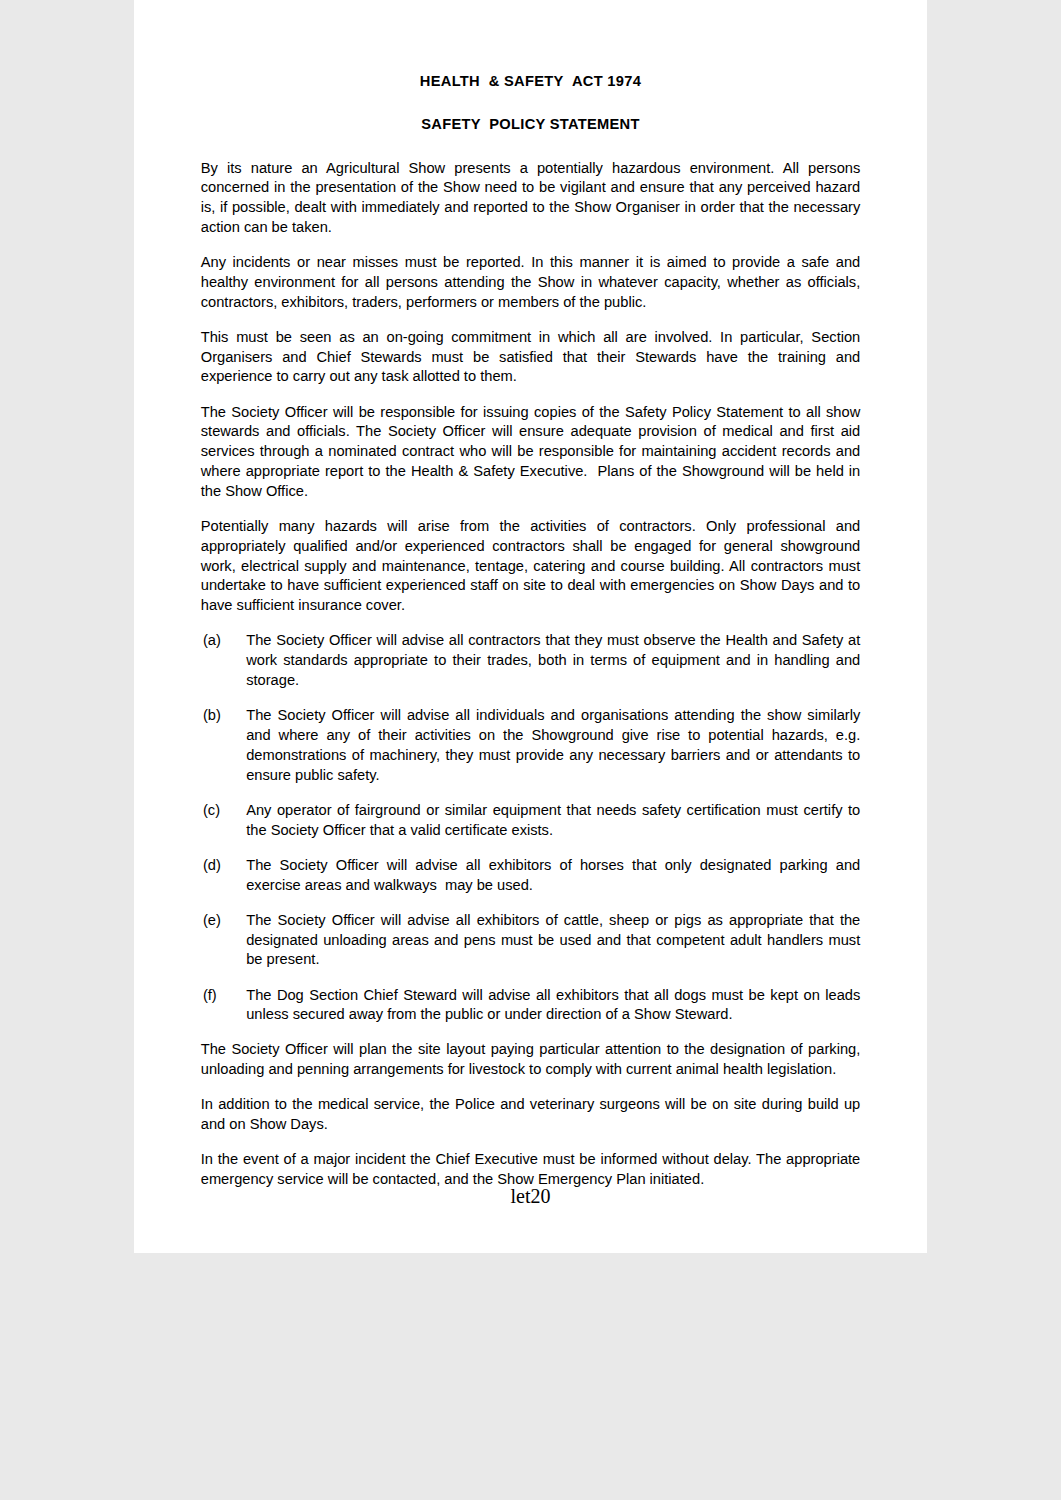HEALTH & SAFETY ACT 1974
SAFETY POLICY STATEMENT
By its nature an Agricultural Show presents a potentially hazardous environment. All persons concerned in the presentation of the Show need to be vigilant and ensure that any perceived hazard is, if possible, dealt with immediately and reported to the Show Organiser in order that the necessary action can be taken.
Any incidents or near misses must be reported. In this manner it is aimed to provide a safe and healthy environment for all persons attending the Show in whatever capacity, whether as officials, contractors, exhibitors, traders, performers or members of the public.
This must be seen as an on-going commitment in which all are involved. In particular, Section Organisers and Chief Stewards must be satisfied that their Stewards have the training and experience to carry out any task allotted to them.
The Society Officer will be responsible for issuing copies of the Safety Policy Statement to all show stewards and officials. The Society Officer will ensure adequate provision of medical and first aid services through a nominated contract who will be responsible for maintaining accident records and where appropriate report to the Health & Safety Executive. Plans of the Showground will be held in the Show Office.
Potentially many hazards will arise from the activities of contractors. Only professional and appropriately qualified and/or experienced contractors shall be engaged for general showground work, electrical supply and maintenance, tentage, catering and course building. All contractors must undertake to have sufficient experienced staff on site to deal with emergencies on Show Days and to have sufficient insurance cover.
(a) The Society Officer will advise all contractors that they must observe the Health and Safety at work standards appropriate to their trades, both in terms of equipment and in handling and storage.
(b) The Society Officer will advise all individuals and organisations attending the show similarly and where any of their activities on the Showground give rise to potential hazards, e.g. demonstrations of machinery, they must provide any necessary barriers and or attendants to ensure public safety.
(c) Any operator of fairground or similar equipment that needs safety certification must certify to the Society Officer that a valid certificate exists.
(d) The Society Officer will advise all exhibitors of horses that only designated parking and exercise areas and walkways may be used.
(e) The Society Officer will advise all exhibitors of cattle, sheep or pigs as appropriate that the designated unloading areas and pens must be used and that competent adult handlers must be present.
(f) The Dog Section Chief Steward will advise all exhibitors that all dogs must be kept on leads unless secured away from the public or under direction of a Show Steward.
The Society Officer will plan the site layout paying particular attention to the designation of parking, unloading and penning arrangements for livestock to comply with current animal health legislation.
In addition to the medical service, the Police and veterinary surgeons will be on site during build up and on Show Days.
In the event of a major incident the Chief Executive must be informed without delay. The appropriate emergency service will be contacted, and the Show Emergency Plan initiated.
let20